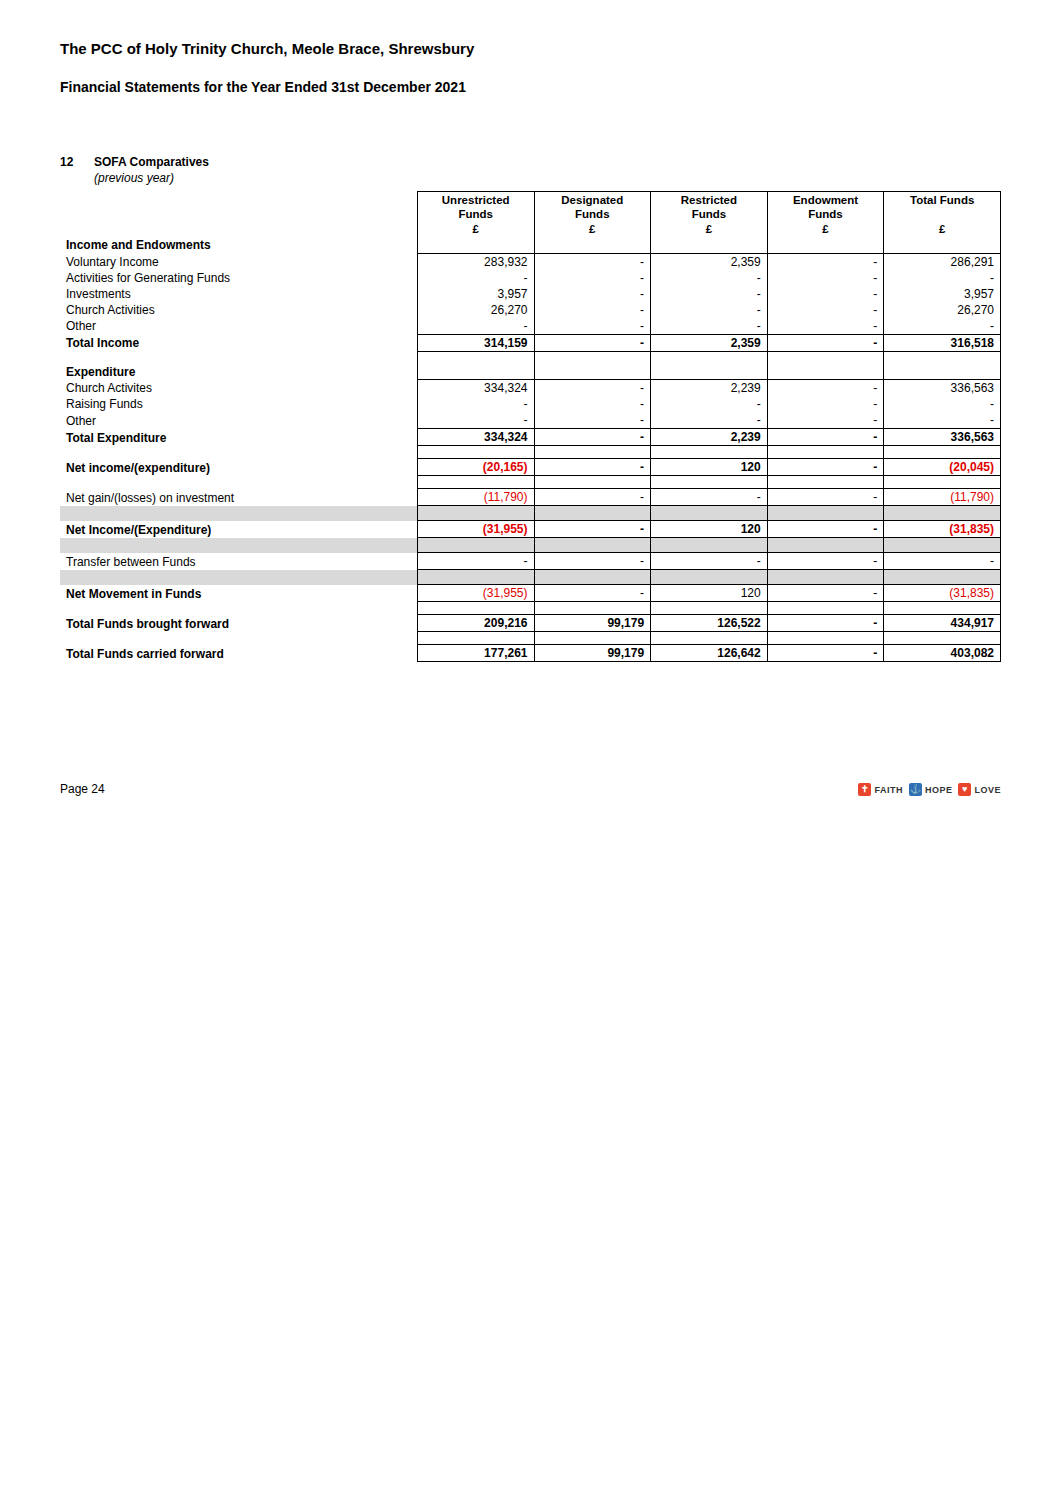The PCC of Holy Trinity Church, Meole Brace, Shrewsbury
Financial Statements for the Year Ended 31st December 2021
12 SOFA Comparatives
(previous year)
| | Unrestricted Funds £ | Designated Funds £ | Restricted Funds £ | Endowment Funds £ | Total Funds £ |
| --- | --- | --- | --- | --- | --- |
| Income and Endowments | | | | | |
| Voluntary Income | 283,932 | - | 2,359 | - | 286,291 |
| Activities for Generating Funds | - | - | - | - | - |
| Investments | 3,957 | - | - | - | 3,957 |
| Church Activities | 26,270 | - | - | - | 26,270 |
| Other | - | - | - | - | - |
| Total Income | 314,159 | - | 2,359 | - | 316,518 |
| Expenditure | | | | | |
| Church Activites | 334,324 | - | 2,239 | - | 336,563 |
| Raising Funds | - | - | - | - | - |
| Other | - | - | - | - | - |
| Total Expenditure | 334,324 | - | 2,239 | - | 336,563 |
| Net income/(expenditure) | (20,165) | - | 120 | - | (20,045) |
| Net gain/(losses) on investment | (11,790) | - | - | - | (11,790) |
| Net Income/(Expenditure) | (31,955) | - | 120 | - | (31,835) |
| Transfer between Funds | - | - | - | - | - |
| Net Movement in Funds | (31,955) | - | 120 | - | (31,835) |
| Total Funds brought forward | 209,216 | 99,179 | 126,522 | - | 434,917 |
| Total Funds carried forward | 177,261 | 99,179 | 126,642 | - | 403,082 |
Page 24
✝FAITH ⚓HOPE ♥LOVE